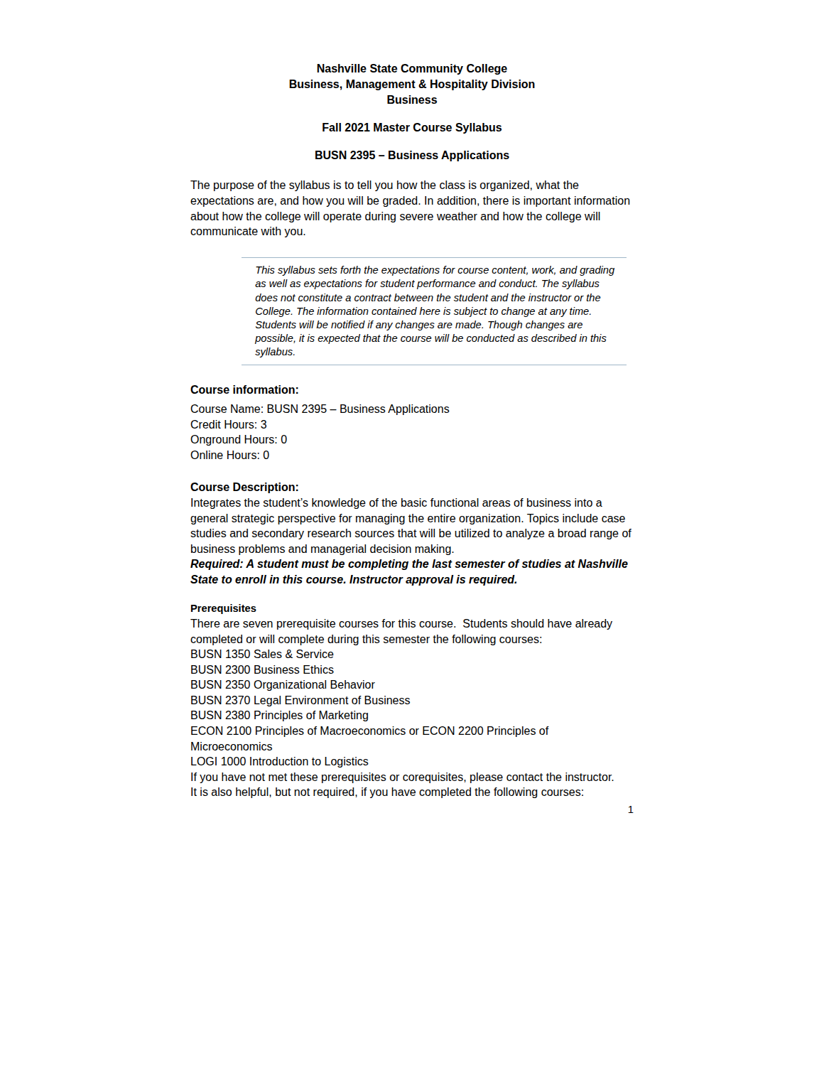Nashville State Community College Business, Management & Hospitality Division Business
Fall 2021 Master Course Syllabus
BUSN 2395 – Business Applications
The purpose of the syllabus is to tell you how the class is organized, what the expectations are, and how you will be graded. In addition, there is important information about how the college will operate during severe weather and how the college will communicate with you.
This syllabus sets forth the expectations for course content, work, and grading as well as expectations for student performance and conduct. The syllabus does not constitute a contract between the student and the instructor or the College. The information contained here is subject to change at any time. Students will be notified if any changes are made. Though changes are possible, it is expected that the course will be conducted as described in this syllabus.
Course information:
Course Name: BUSN 2395 – Business Applications
Credit Hours: 3
Onground Hours: 0
Online Hours: 0
Course Description:
Integrates the student’s knowledge of the basic functional areas of business into a general strategic perspective for managing the entire organization. Topics include case studies and secondary research sources that will be utilized to analyze a broad range of business problems and managerial decision making.
Required: A student must be completing the last semester of studies at Nashville State to enroll in this course. Instructor approval is required.
Prerequisites
There are seven prerequisite courses for this course. Students should have already completed or will complete during this semester the following courses:
BUSN 1350 Sales & Service
BUSN 2300 Business Ethics
BUSN 2350 Organizational Behavior
BUSN 2370 Legal Environment of Business
BUSN 2380 Principles of Marketing
ECON 2100 Principles of Macroeconomics or ECON 2200 Principles of Microeconomics
LOGI 1000 Introduction to Logistics
If you have not met these prerequisites or corequisites, please contact the instructor.
It is also helpful, but not required, if you have completed the following courses:
1